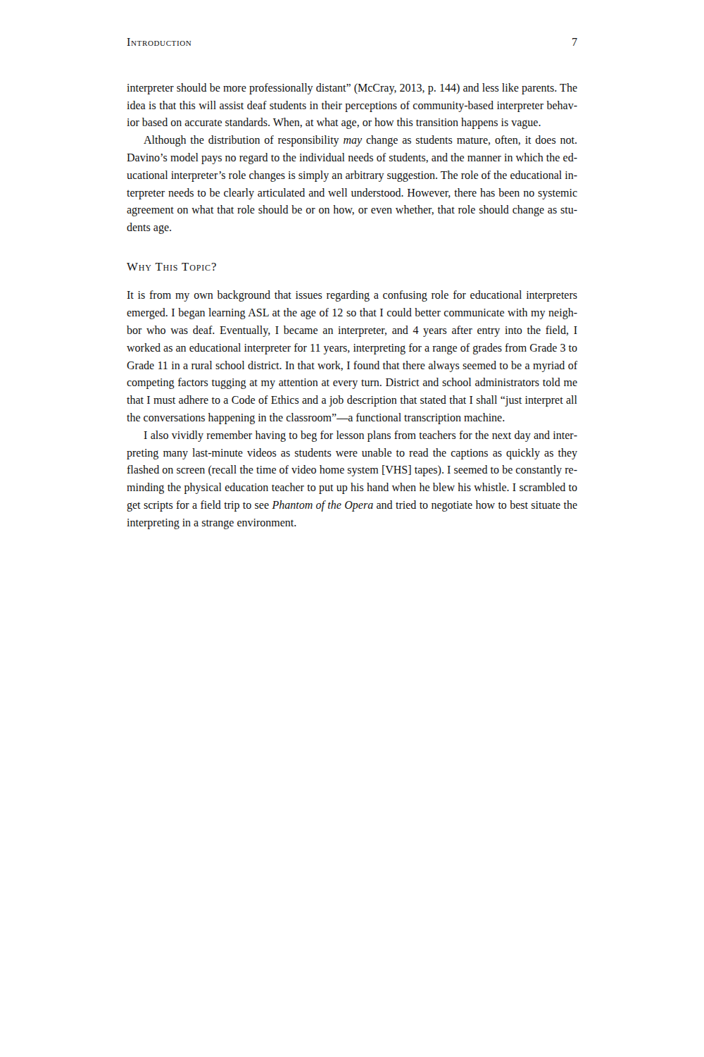Introduction 7
interpreter should be more professionally distant” (McCray, 2013, p. 144) and less like parents. The idea is that this will assist deaf students in their perceptions of community-based interpreter behavior based on accurate standards. When, at what age, or how this transition happens is vague.
Although the distribution of responsibility may change as students mature, often, it does not. Davino’s model pays no regard to the individual needs of students, and the manner in which the educational interpreter’s role changes is simply an arbitrary suggestion. The role of the educational interpreter needs to be clearly articulated and well understood. However, there has been no systemic agreement on what that role should be or on how, or even whether, that role should change as students age.
Why This Topic?
It is from my own background that issues regarding a confusing role for educational interpreters emerged. I began learning ASL at the age of 12 so that I could better communicate with my neighbor who was deaf. Eventually, I became an interpreter, and 4 years after entry into the field, I worked as an educational interpreter for 11 years, interpreting for a range of grades from Grade 3 to Grade 11 in a rural school district. In that work, I found that there always seemed to be a myriad of competing factors tugging at my attention at every turn. District and school administrators told me that I must adhere to a Code of Ethics and a job description that stated that I shall “just interpret all the conversations happening in the classroom”—a functional transcription machine.
I also vividly remember having to beg for lesson plans from teachers for the next day and interpreting many last-minute videos as students were unable to read the captions as quickly as they flashed on screen (recall the time of video home system [VHS] tapes). I seemed to be constantly reminding the physical education teacher to put up his hand when he blew his whistle. I scrambled to get scripts for a field trip to see Phantom of the Opera and tried to negotiate how to best situate the interpreting in a strange environment.